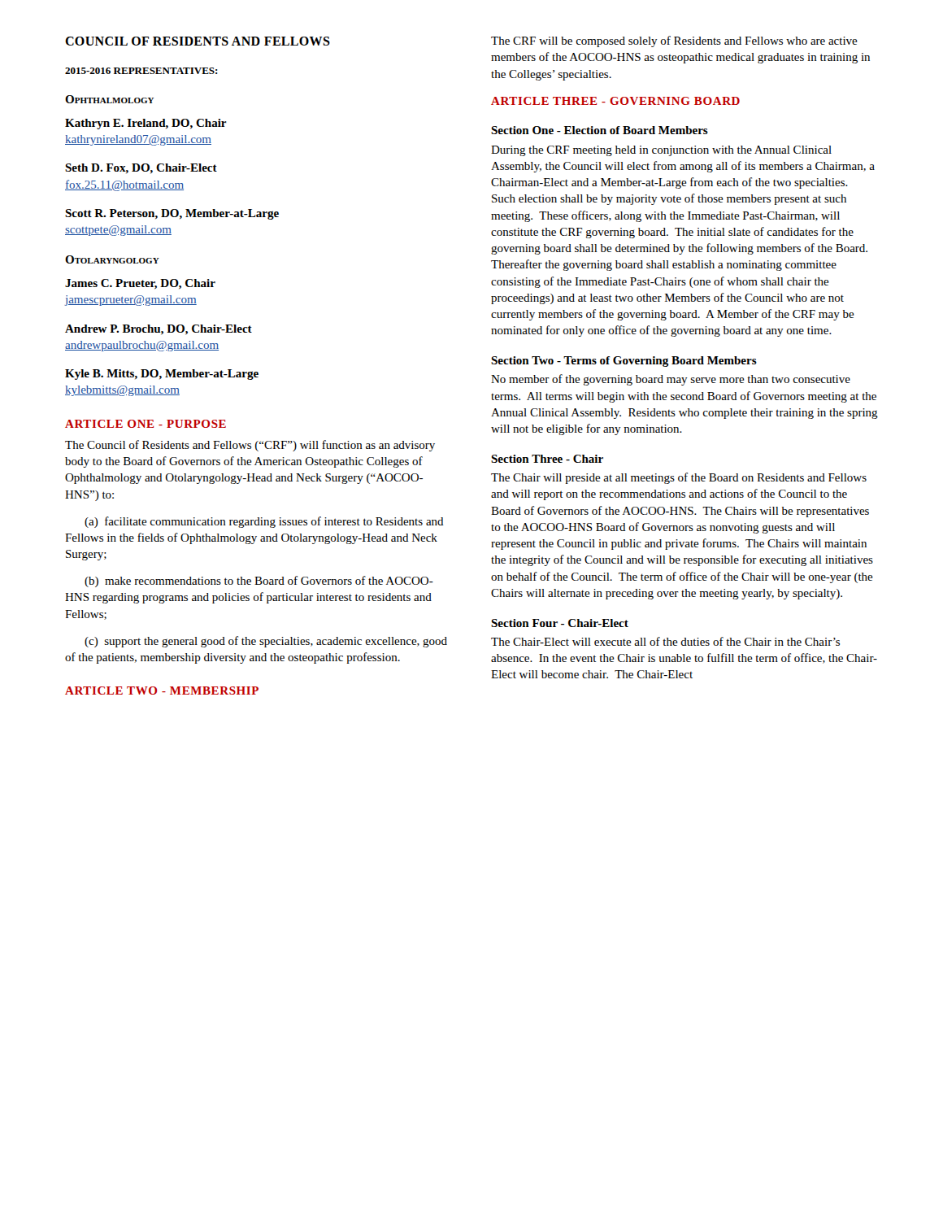COUNCIL OF RESIDENTS AND FELLOWS
2015-2016 REPRESENTATIVES:
Ophthalmology
Kathryn E. Ireland, DO, Chair kathrynireland07@gmail.com
Seth D. Fox, DO, Chair-Elect fox.25.11@hotmail.com
Scott R. Peterson, DO, Member-at-Large scottpete@gmail.com
Otolaryngology
James C. Prueter, DO, Chair jamescprueter@gmail.com
Andrew P. Brochu, DO, Chair-Elect andrewpaulbrochu@gmail.com
Kyle B. Mitts, DO, Member-at-Large kylebmitts@gmail.com
ARTICLE ONE - PURPOSE
The Council of Residents and Fellows (“CRF”) will function as an advisory body to the Board of Governors of the American Osteopathic Colleges of Ophthalmology and Otolaryngology-Head and Neck Surgery (“AOCOO-HNS”) to:
(a) facilitate communication regarding issues of interest to Residents and Fellows in the fields of Ophthalmology and Otolaryngology-Head and Neck Surgery;
(b) make recommendations to the Board of Governors of the AOCOO-HNS regarding programs and policies of particular interest to residents and Fellows;
(c) support the general good of the specialties, academic excellence, good of the patients, membership diversity and the osteopathic profession.
ARTICLE TWO - MEMBERSHIP
The CRF will be composed solely of Residents and Fellows who are active members of the AOCOO-HNS as osteopathic medical graduates in training in the Colleges’ specialties.
ARTICLE THREE - GOVERNING BOARD
Section One - Election of Board Members
During the CRF meeting held in conjunction with the Annual Clinical Assembly, the Council will elect from among all of its members a Chairman, a Chairman-Elect and a Member-at-Large from each of the two specialties. Such election shall be by majority vote of those members present at such meeting. These officers, along with the Immediate Past-Chairman, will constitute the CRF governing board. The initial slate of candidates for the governing board shall be determined by the following members of the Board. Thereafter the governing board shall establish a nominating committee consisting of the Immediate Past-Chairs (one of whom shall chair the proceedings) and at least two other Members of the Council who are not currently members of the governing board. A Member of the CRF may be nominated for only one office of the governing board at any one time.
Section Two - Terms of Governing Board Members
No member of the governing board may serve more than two consecutive terms. All terms will begin with the second Board of Governors meeting at the Annual Clinical Assembly. Residents who complete their training in the spring will not be eligible for any nomination.
Section Three - Chair
The Chair will preside at all meetings of the Board on Residents and Fellows and will report on the recommendations and actions of the Council to the Board of Governors of the AOCOO-HNS. The Chairs will be representatives to the AOCOO-HNS Board of Governors as nonvoting guests and will represent the Council in public and private forums. The Chairs will maintain the integrity of the Council and will be responsible for executing all initiatives on behalf of the Council. The term of office of the Chair will be one-year (the Chairs will alternate in preceding over the meeting yearly, by specialty).
Section Four - Chair-Elect
The Chair-Elect will execute all of the duties of the Chair in the Chair’s absence. In the event the Chair is unable to fulfill the term of office, the Chair-Elect will become chair. The Chair-Elect